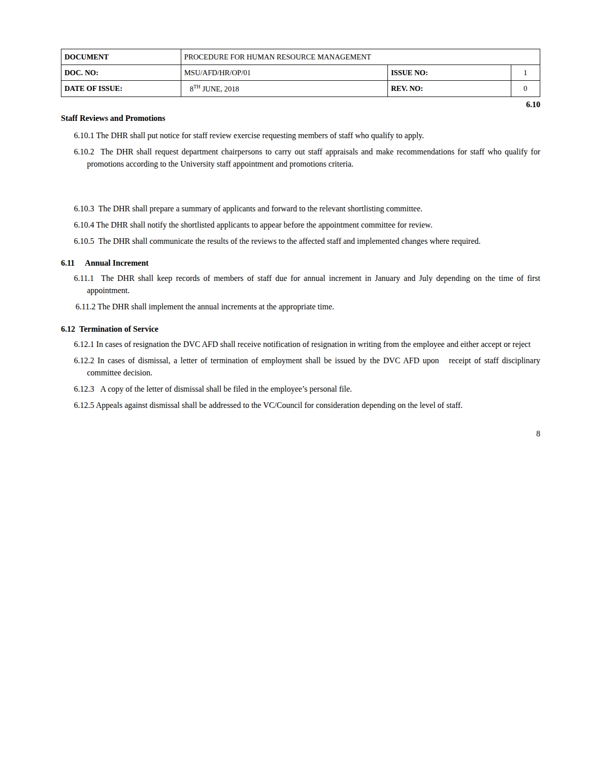| DOCUMENT | PROCEDURE FOR HUMAN RESOURCE MANAGEMENT |
| DOC. NO: | MSU/AFD/HR/OP/01 | ISSUE NO: | 1 |
| DATE OF ISSUE: | 8 TH JUNE, 2018 | REV. NO: | 0 |
6.10
Staff Reviews and Promotions
6.10.1 The DHR shall put notice for staff review exercise requesting members of staff who qualify to apply.
6.10.2 The DHR shall request department chairpersons to carry out staff appraisals and make recommendations for staff who qualify for promotions according to the University staff appointment and promotions criteria.
6.10.3 The DHR shall prepare a summary of applicants and forward to the relevant shortlisting committee.
6.10.4 The DHR shall notify the shortlisted applicants to appear before the appointment committee for review.
6.10.5 The DHR shall communicate the results of the reviews to the affected staff and implemented changes where required.
6.11 Annual Increment
6.11.1 The DHR shall keep records of members of staff due for annual increment in January and July depending on the time of first appointment.
6.11.2 The DHR shall implement the annual increments at the appropriate time.
6.12 Termination of Service
6.12.1 In cases of resignation the DVC AFD shall receive notification of resignation in writing from the employee and either accept or reject
6.12.2 In cases of dismissal, a letter of termination of employment shall be issued by the DVC AFD upon receipt of staff disciplinary committee decision.
6.12.3 A copy of the letter of dismissal shall be filed in the employee’s personal file.
6.12.5 Appeals against dismissal shall be addressed to the VC/Council for consideration depending on the level of staff.
8